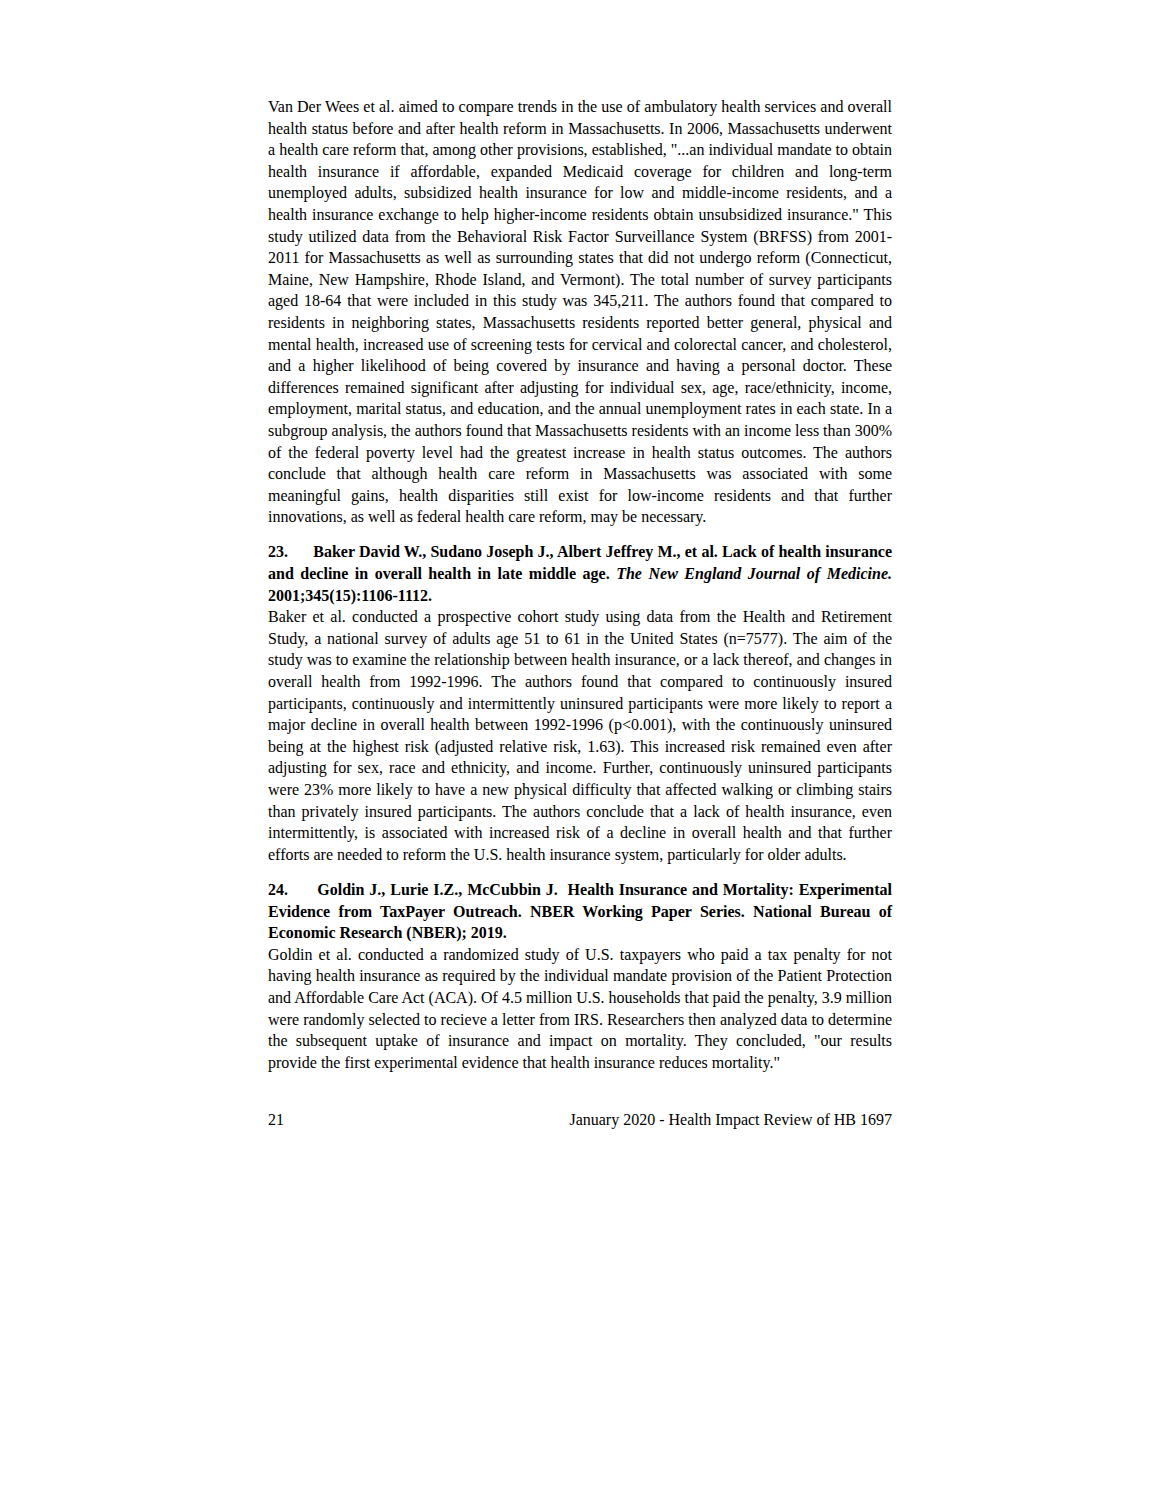Van Der Wees et al. aimed to compare trends in the use of ambulatory health services and overall health status before and after health reform in Massachusetts. In 2006, Massachusetts underwent a health care reform that, among other provisions, established, "...an individual mandate to obtain health insurance if affordable, expanded Medicaid coverage for children and long-term unemployed adults, subsidized health insurance for low and middle-income residents, and a health insurance exchange to help higher-income residents obtain unsubsidized insurance." This study utilized data from the Behavioral Risk Factor Surveillance System (BRFSS) from 2001-2011 for Massachusetts as well as surrounding states that did not undergo reform (Connecticut, Maine, New Hampshire, Rhode Island, and Vermont). The total number of survey participants aged 18-64 that were included in this study was 345,211. The authors found that compared to residents in neighboring states, Massachusetts residents reported better general, physical and mental health, increased use of screening tests for cervical and colorectal cancer, and cholesterol, and a higher likelihood of being covered by insurance and having a personal doctor. These differences remained significant after adjusting for individual sex, age, race/ethnicity, income, employment, marital status, and education, and the annual unemployment rates in each state. In a subgroup analysis, the authors found that Massachusetts residents with an income less than 300% of the federal poverty level had the greatest increase in health status outcomes. The authors conclude that although health care reform in Massachusetts was associated with some meaningful gains, health disparities still exist for low-income residents and that further innovations, as well as federal health care reform, may be necessary.
23. Baker David W., Sudano Joseph J., Albert Jeffrey M., et al. Lack of health insurance and decline in overall health in late middle age. The New England Journal of Medicine. 2001;345(15):1106-1112.
Baker et al. conducted a prospective cohort study using data from the Health and Retirement Study, a national survey of adults age 51 to 61 in the United States (n=7577). The aim of the study was to examine the relationship between health insurance, or a lack thereof, and changes in overall health from 1992-1996. The authors found that compared to continuously insured participants, continuously and intermittently uninsured participants were more likely to report a major decline in overall health between 1992-1996 (p<0.001), with the continuously uninsured being at the highest risk (adjusted relative risk, 1.63). This increased risk remained even after adjusting for sex, race and ethnicity, and income. Further, continuously uninsured participants were 23% more likely to have a new physical difficulty that affected walking or climbing stairs than privately insured participants. The authors conclude that a lack of health insurance, even intermittently, is associated with increased risk of a decline in overall health and that further efforts are needed to reform the U.S. health insurance system, particularly for older adults.
24. Goldin J., Lurie I.Z., McCubbin J. Health Insurance and Mortality: Experimental Evidence from TaxPayer Outreach. NBER Working Paper Series. National Bureau of Economic Research (NBER); 2019.
Goldin et al. conducted a randomized study of U.S. taxpayers who paid a tax penalty for not having health insurance as required by the individual mandate provision of the Patient Protection and Affordable Care Act (ACA). Of 4.5 million U.S. households that paid the penalty, 3.9 million were randomly selected to recieve a letter from IRS. Researchers then analyzed data to determine the subsequent uptake of insurance and impact on mortality. They concluded, "our results provide the first experimental evidence that health insurance reduces mortality."
21
January 2020 - Health Impact Review of HB 1697